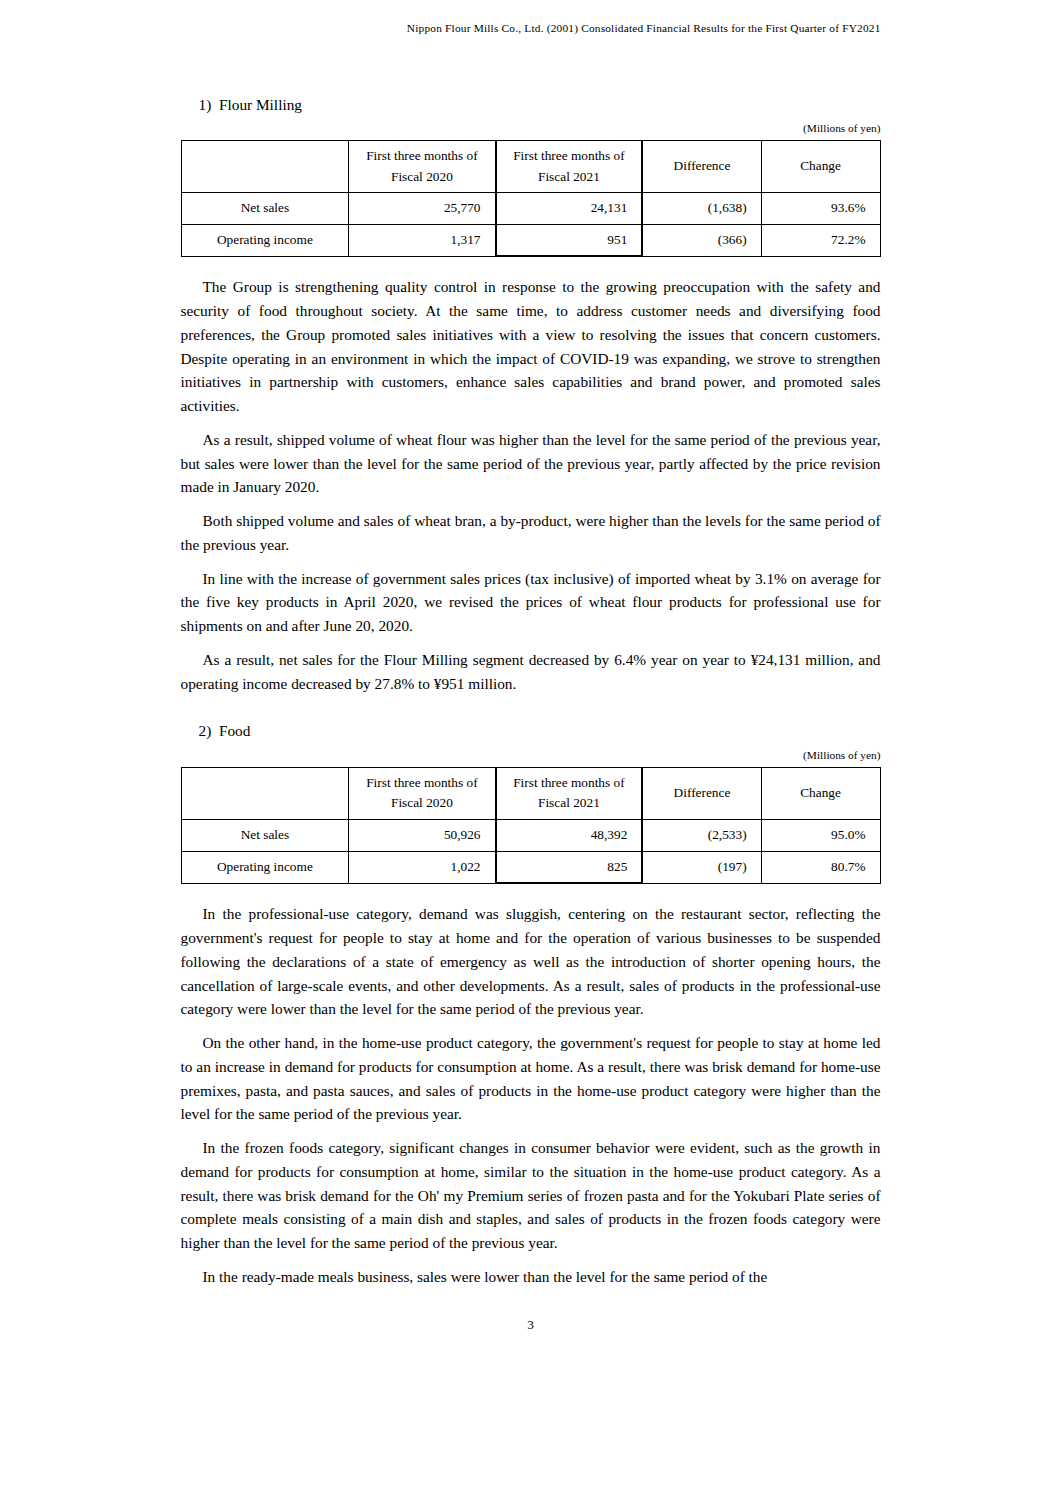Nippon Flour Mills Co., Ltd. (2001) Consolidated Financial Results for the First Quarter of FY2021
1) Flour Milling
(Millions of yen)
| | First three months of Fiscal 2020 | First three months of Fiscal 2021 | Difference | Change |
| --- | --- | --- | --- | --- |
| Net sales | 25,770 | 24,131 | (1,638) | 93.6% |
| Operating income | 1,317 | 951 | (366) | 72.2% |
The Group is strengthening quality control in response to the growing preoccupation with the safety and security of food throughout society. At the same time, to address customer needs and diversifying food preferences, the Group promoted sales initiatives with a view to resolving the issues that concern customers. Despite operating in an environment in which the impact of COVID-19 was expanding, we strove to strengthen initiatives in partnership with customers, enhance sales capabilities and brand power, and promoted sales activities.
As a result, shipped volume of wheat flour was higher than the level for the same period of the previous year, but sales were lower than the level for the same period of the previous year, partly affected by the price revision made in January 2020.
Both shipped volume and sales of wheat bran, a by-product, were higher than the levels for the same period of the previous year.
In line with the increase of government sales prices (tax inclusive) of imported wheat by 3.1% on average for the five key products in April 2020, we revised the prices of wheat flour products for professional use for shipments on and after June 20, 2020.
As a result, net sales for the Flour Milling segment decreased by 6.4% year on year to ¥24,131 million, and operating income decreased by 27.8% to ¥951 million.
2) Food
(Millions of yen)
| | First three months of Fiscal 2020 | First three months of Fiscal 2021 | Difference | Change |
| --- | --- | --- | --- | --- |
| Net sales | 50,926 | 48,392 | (2,533) | 95.0% |
| Operating income | 1,022 | 825 | (197) | 80.7% |
In the professional-use category, demand was sluggish, centering on the restaurant sector, reflecting the government's request for people to stay at home and for the operation of various businesses to be suspended following the declarations of a state of emergency as well as the introduction of shorter opening hours, the cancellation of large-scale events, and other developments. As a result, sales of products in the professional-use category were lower than the level for the same period of the previous year.
On the other hand, in the home-use product category, the government's request for people to stay at home led to an increase in demand for products for consumption at home. As a result, there was brisk demand for home-use premixes, pasta, and pasta sauces, and sales of products in the home-use product category were higher than the level for the same period of the previous year.
In the frozen foods category, significant changes in consumer behavior were evident, such as the growth in demand for products for consumption at home, similar to the situation in the home-use product category. As a result, there was brisk demand for the Oh' my Premium series of frozen pasta and for the Yokubari Plate series of complete meals consisting of a main dish and staples, and sales of products in the frozen foods category were higher than the level for the same period of the previous year.
In the ready-made meals business, sales were lower than the level for the same period of the
3